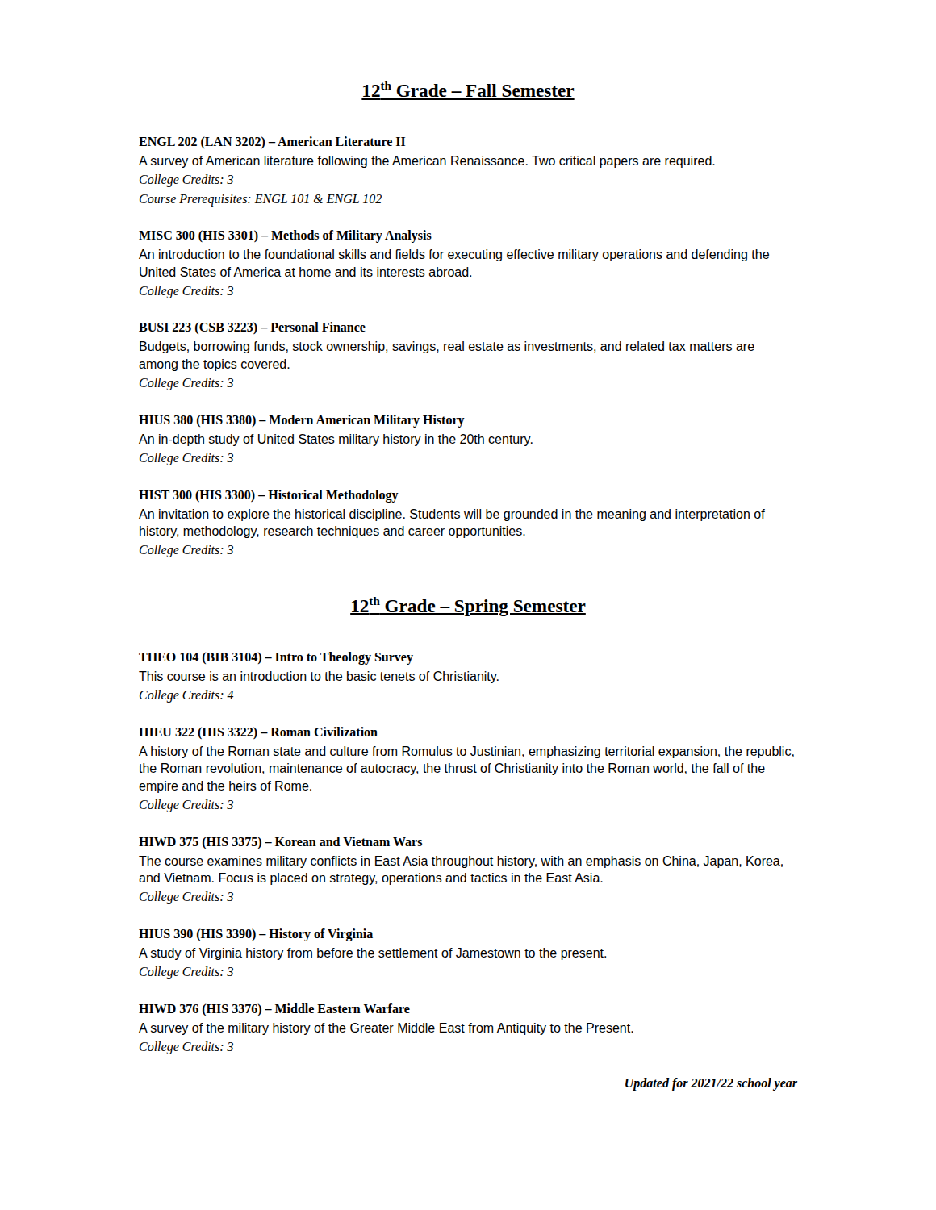12th Grade – Fall Semester
ENGL 202 (LAN 3202) – American Literature II
A survey of American literature following the American Renaissance. Two critical papers are required.
College Credits: 3
Course Prerequisites: ENGL 101 & ENGL 102
MISC 300 (HIS 3301) – Methods of Military Analysis
An introduction to the foundational skills and fields for executing effective military operations and defending the United States of America at home and its interests abroad.
College Credits: 3
BUSI 223 (CSB 3223) – Personal Finance
Budgets, borrowing funds, stock ownership, savings, real estate as investments, and related tax matters are among the topics covered.
College Credits: 3
HIUS 380 (HIS 3380) – Modern American Military History
An in-depth study of United States military history in the 20th century.
College Credits: 3
HIST 300 (HIS 3300) – Historical Methodology
An invitation to explore the historical discipline. Students will be grounded in the meaning and interpretation of history, methodology, research techniques and career opportunities.
College Credits: 3
12th Grade – Spring Semester
THEO 104 (BIB 3104) – Intro to Theology Survey
This course is an introduction to the basic tenets of Christianity.
College Credits: 4
HIEU 322 (HIS 3322) – Roman Civilization
A history of the Roman state and culture from Romulus to Justinian, emphasizing territorial expansion, the republic, the Roman revolution, maintenance of autocracy, the thrust of Christianity into the Roman world, the fall of the empire and the heirs of Rome.
College Credits: 3
HIWD 375 (HIS 3375) – Korean and Vietnam Wars
The course examines military conflicts in East Asia throughout history, with an emphasis on China, Japan, Korea, and Vietnam. Focus is placed on strategy, operations and tactics in the East Asia.
College Credits: 3
HIUS 390 (HIS 3390) – History of Virginia
A study of Virginia history from before the settlement of Jamestown to the present.
College Credits: 3
HIWD 376 (HIS 3376) – Middle Eastern Warfare
A survey of the military history of the Greater Middle East from Antiquity to the Present.
College Credits: 3
Updated for 2021/22 school year